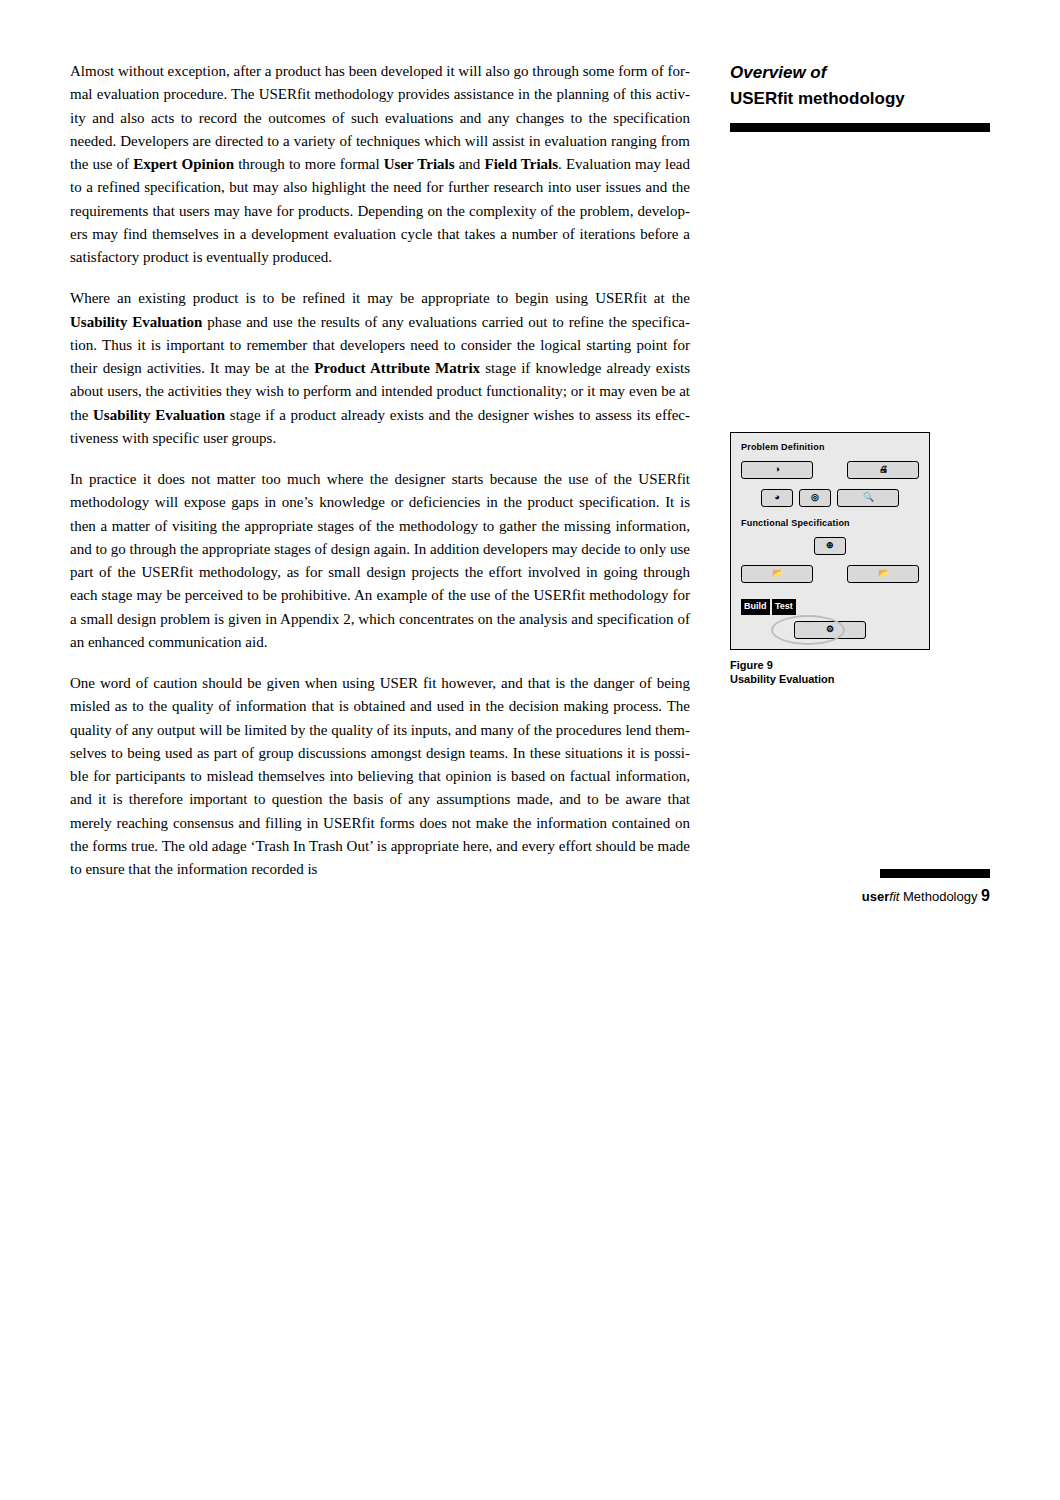Almost without exception, after a product has been developed it will also go through some form of formal evaluation procedure. The USERfit methodology provides assistance in the planning of this activity and also acts to record the outcomes of such evaluations and any changes to the specification needed. Developers are directed to a variety of techniques which will assist in evaluation ranging from the use of Expert Opinion through to more formal User Trials and Field Trials. Evaluation may lead to a refined specification, but may also highlight the need for further research into user issues and the requirements that users may have for products. Depending on the complexity of the problem, developers may find themselves in a development evaluation cycle that takes a number of iterations before a satisfactory product is eventually produced.
Where an existing product is to be refined it may be appropriate to begin using USERfit at the Usability Evaluation phase and use the results of any evaluations carried out to refine the specification. Thus it is important to remember that developers need to consider the logical starting point for their design activities. It may be at the Product Attribute Matrix stage if knowledge already exists about users, the activities they wish to perform and intended product functionality; or it may even be at the Usability Evaluation stage if a product already exists and the designer wishes to assess its effectiveness with specific user groups.
In practice it does not matter too much where the designer starts because the use of the USERfit methodology will expose gaps in one’s knowledge or deficiencies in the product specification. It is then a matter of visiting the appropriate stages of the methodology to gather the missing information, and to go through the appropriate stages of design again. In addition developers may decide to only use part of the USERfit methodology, as for small design projects the effort involved in going through each stage may be perceived to be prohibitive. An example of the use of the USERfit methodology for a small design problem is given in Appendix 2, which concentrates on the analysis and specification of an enhanced communication aid.
One word of caution should be given when using USER fit however, and that is the danger of being misled as to the quality of information that is obtained and used in the decision making process. The quality of any output will be limited by the quality of its inputs, and many of the procedures lend themselves to being used as part of group discussions amongst design teams. In these situations it is possible for participants to mislead themselves into believing that opinion is based on factual information, and it is therefore important to question the basis of any assumptions made, and to be aware that merely reaching consensus and filling in USERfit forms does not make the information contained on the forms true. The old adage ‘Trash In Trash Out’ is appropriate here, and every effort should be made to ensure that the information recorded is
Overview of
USERfit methodology
Problem Definition
◑
🖨
◕
◎
🔍
Functional Specification
⊕
📂
📂
Build
Test
⚙
Figure 9
Usability Evaluation
user fit Methodology 9